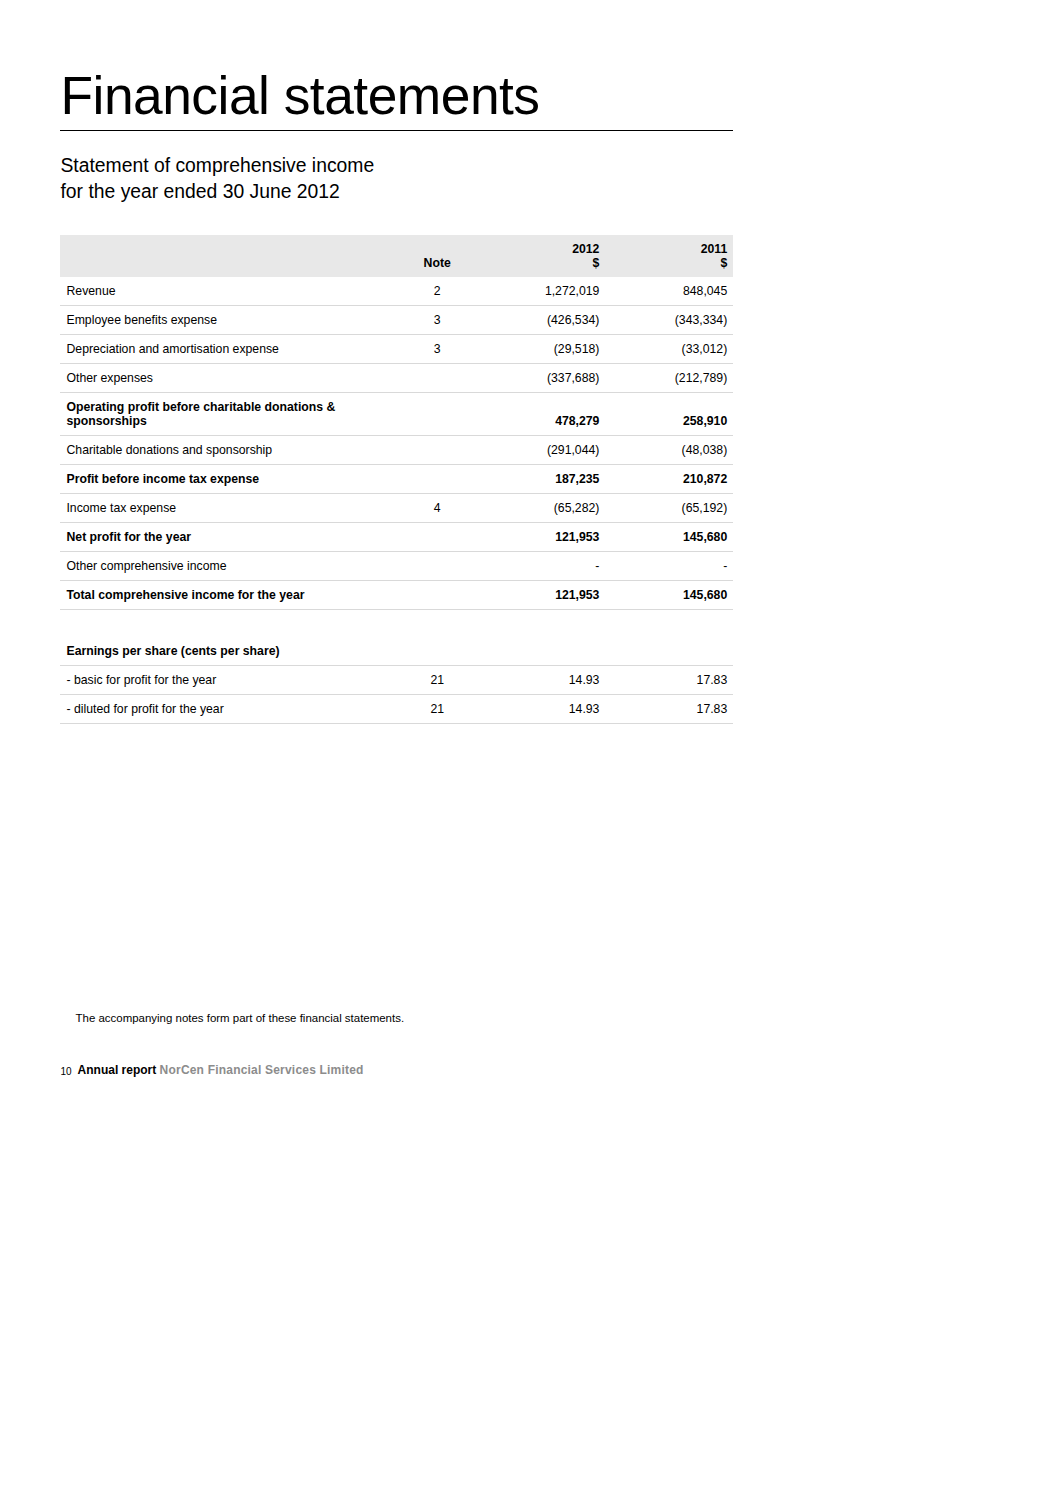Financial statements
Statement of comprehensive income
for the year ended 30 June 2012
| | Note | 2012 $ | 2011 $ |
| --- | --- | --- | --- |
| Revenue | 2 | 1,272,019 | 848,045 |
| Employee benefits expense | 3 | (426,534) | (343,334) |
| Depreciation and amortisation expense | 3 | (29,518) | (33,012) |
| Other expenses | | (337,688) | (212,789) |
| Operating profit before charitable donations & sponsorships | | 478,279 | 258,910 |
| Charitable donations and sponsorship | | (291,044) | (48,038) |
| Profit before income tax expense | | 187,235 | 210,872 |
| Income tax expense | 4 | (65,282) | (65,192) |
| Net profit for the year | | 121,953 | 145,680 |
| Other comprehensive income | | - | - |
| Total comprehensive income for the year | | 121,953 | 145,680 |
| Earnings per share (cents per share) | | | |
| - basic for profit for the year | 21 | 14.93 | 17.83 |
| - diluted for profit for the year | 21 | 14.93 | 17.83 |
The accompanying notes form part of these financial statements.
10 Annual report NorCen Financial Services Limited